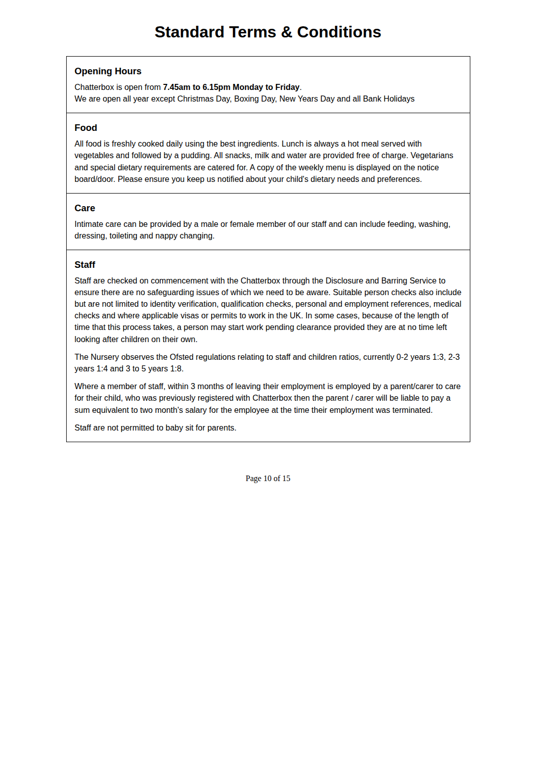Standard Terms & Conditions
Opening Hours
Chatterbox is open from 7.45am to 6.15pm Monday to Friday.
We are open all year except Christmas Day, Boxing Day, New Years Day and all Bank Holidays
Food
All food is freshly cooked daily using the best ingredients. Lunch is always a hot meal served with vegetables and followed by a pudding. All snacks, milk and water are provided free of charge. Vegetarians and special dietary requirements are catered for. A copy of the weekly menu is displayed on the notice board/door. Please ensure you keep us notified about your child's dietary needs and preferences.
Care
Intimate care can be provided by a male or female member of our staff and can include feeding, washing, dressing, toileting and nappy changing.
Staff
Staff are checked on commencement with the Chatterbox through the Disclosure and Barring Service to ensure there are no safeguarding issues of which we need to be aware. Suitable person checks also include but are not limited to identity verification, qualification checks, personal and employment references, medical checks and where applicable visas or permits to work in the UK. In some cases, because of the length of time that this process takes, a person may start work pending clearance provided they are at no time left looking after children on their own.
The Nursery observes the Ofsted regulations relating to staff and children ratios, currently 0-2 years 1:3, 2-3 years 1:4 and 3 to 5 years 1:8.
Where a member of staff, within 3 months of leaving their employment is employed by a parent/carer to care for their child, who was previously registered with Chatterbox then the parent / carer will be liable to pay a sum equivalent to two month's salary for the employee at the time their employment was terminated.
Staff are not permitted to baby sit for parents.
Page 10 of 15